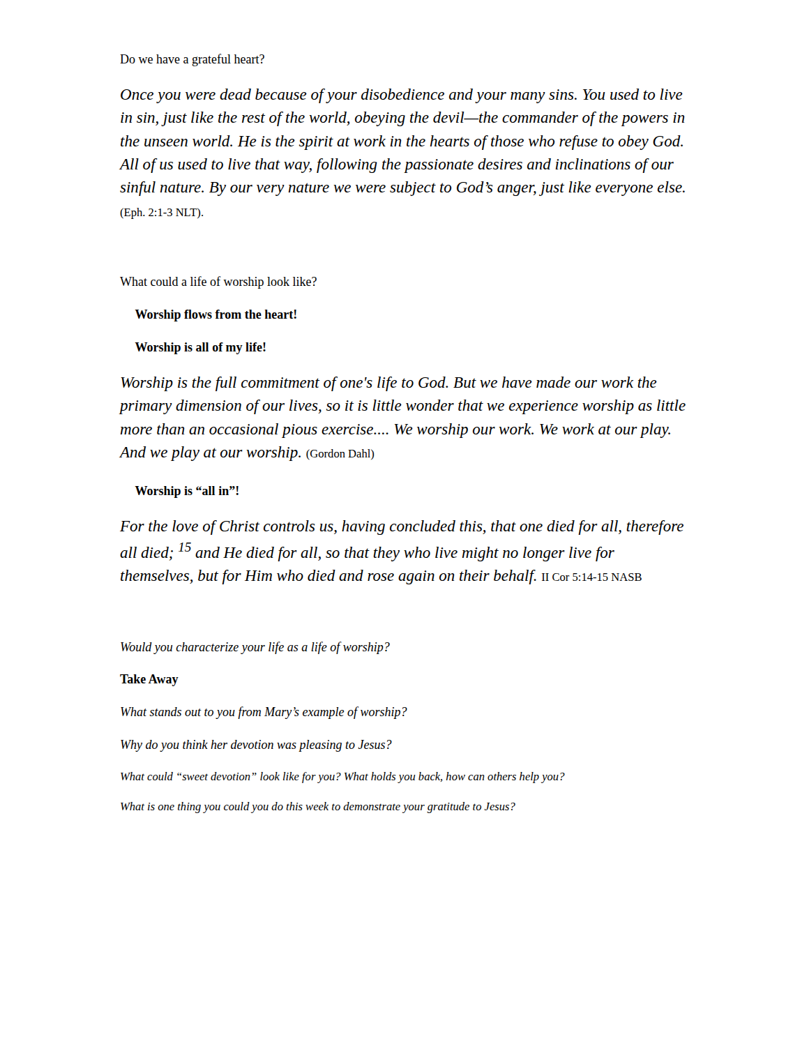Do we have a grateful heart?
Once you were dead because of your disobedience and your many sins. You used to live in sin, just like the rest of the world, obeying the devil—the commander of the powers in the unseen world. He is the spirit at work in the hearts of those who refuse to obey God. All of us used to live that way, following the passionate desires and inclinations of our sinful nature. By our very nature we were subject to God’s anger, just like everyone else. (Eph. 2:1-3 NLT).
What could a life of worship look like?
Worship flows from the heart!
Worship is all of my life!
Worship is the full commitment of one's life to God. But we have made our work the primary dimension of our lives, so it is little wonder that we experience worship as little more than an occasional pious exercise.... We worship our work. We work at our play. And we play at our worship. (Gordon Dahl)
Worship is “all in”!
For the love of Christ controls us, having concluded this, that one died for all, therefore all died; 15 and He died for all, so that they who live might no longer live for themselves, but for Him who died and rose again on their behalf. II Cor 5:14-15 NASB
Would you characterize your life as a life of worship?
Take Away
What stands out to you from Mary’s example of worship?
Why do you think her devotion was pleasing to Jesus?
What could “sweet devotion” look like for you? What holds you back, how can others help you?
What is one thing you could you do this week to demonstrate your gratitude to Jesus?